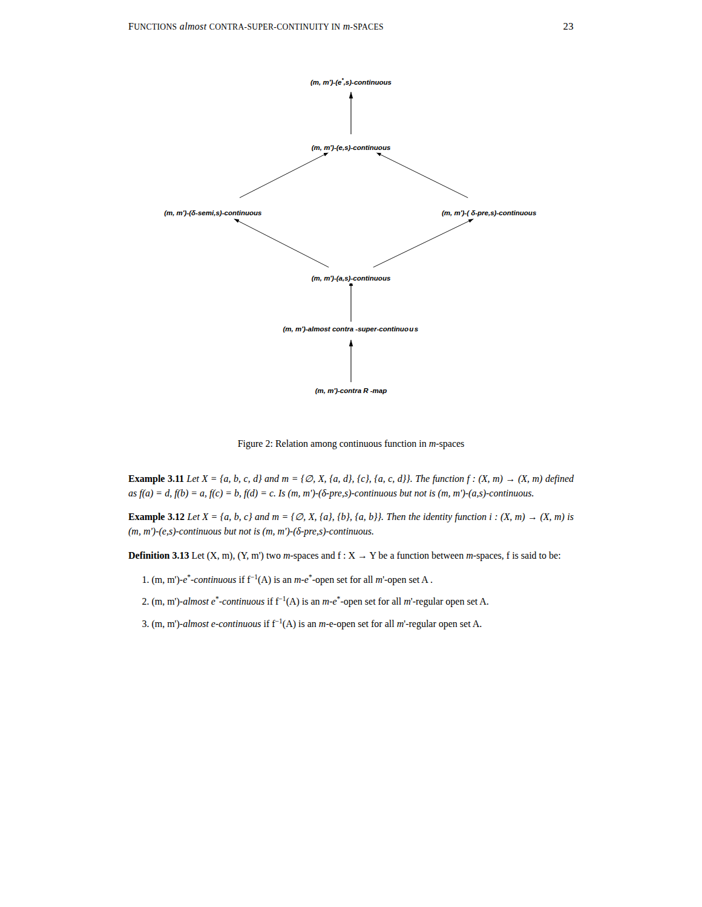FUNCTIONS almost CONTRA-SUPER-CONTINUITY IN m-SPACES 23
(a,s) -> delta-semi,s (up-left) (a,s) -> delta-pre,s (up-right)
(m, m')-(e*,s)-continuous
(m, m')-(e,s)-continuous
(m, m')-(δ-semi,s)-continuous
(m, m')-( δ-pre,s)-continuous
(m, m')-(a,s)-continuous
(m, m')-almost contra -super-continuous
(m, m')-contra R -map
Figure 2: Relation among continuous function in m-spaces
Example 3.11 Let X = {a, b, c, d} and m = {∅, X, {a, d}, {c}, {a, c, d}}. The function f : (X, m) → (X, m) defined as f(a) = d, f(b) = a, f(c) = b, f(d) = c. Is (m, m')-(δ-pre,s)-continuous but not is (m, m')-(a,s)-continuous.
Example 3.12 Let X = {a, b, c} and m = {∅, X, {a}, {b}, {a, b}}. Then the identity function i : (X, m) → (X, m) is (m, m')-(e,s)-continuous but not is (m, m')-(δ-pre,s)-continuous.
Definition 3.13 Let (X, m), (Y, m') two m-spaces and f : X → Y be a function between m-spaces, f is said to be:
(m, m')-e*-continuous if f−1(A) is an m-e*-open set for all m'-open set A .
(m, m')-almost e*-continuous if f−1(A) is an m-e*-open set for all m'-regular open set A.
(m, m')-almost e-continuous if f−1(A) is an m-e-open set for all m'-regular open set A.